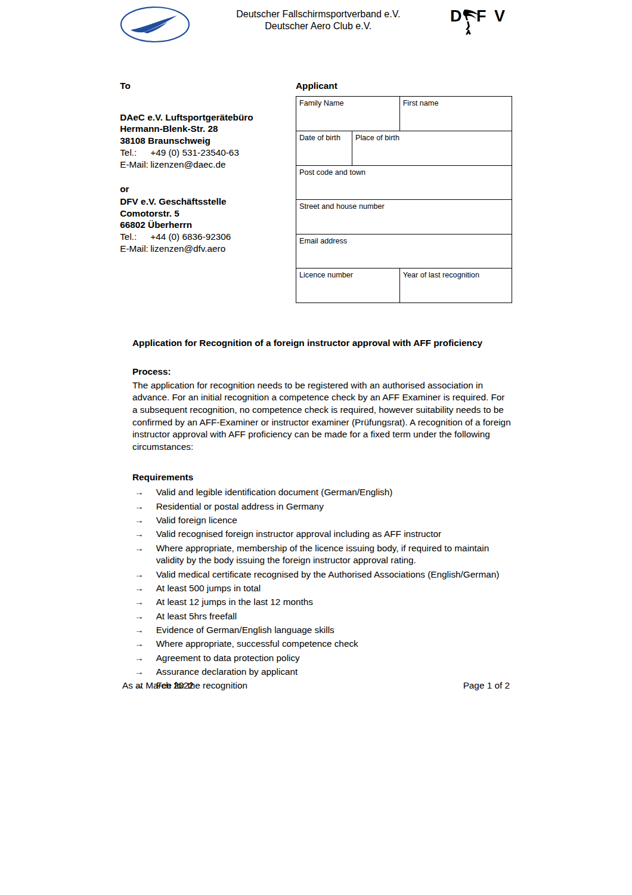Deutscher Fallschirmsportverband e.V.
Deutscher Aero Club e.V.
D F V
To
DAeC e.V. Luftsportgerätebüro
Hermann-Blenk-Str. 28
38108 Braunschweig
Tel.:+49 (0) 531-23540-63
E-Mail: lizenzen@daec.de
or
DFV e.V. Geschäftsstelle
Comotorstr. 5
66802 Überherrn
Tel.:+44 (0) 6836-92306
E-Mail: lizenzen@dfv.aero
Applicant
| Family Name | First name |
| Date of birth | Place of birth |
| Post code and town |
| Street and house number |
| Email address |
| Licence number | Year of last recognition |
Application for Recognition of a foreign instructor approval with AFF proficiency
Process:
The application for recognition needs to be registered with an authorised association in advance. For an initial recognition a competence check by an AFF Examiner is required. For a subsequent recognition, no competence check is required, however suitability needs to be confirmed by an AFF-Examiner or instructor examiner (Prüfungsrat). A recognition of a foreign instructor approval with AFF proficiency can be made for a fixed term under the following circumstances:
Requirements
Valid and legible identification document (German/English)
Residential or postal address in Germany
Valid foreign licence
Valid recognised foreign instructor approval including as AFF instructor
Where appropriate, membership of the licence issuing body, if required to maintain validity by the body issuing the foreign instructor approval rating.
Valid medical certificate recognised by the Authorised Associations (English/German)
At least 500 jumps in total
At least 12 jumps in the last 12 months
At least 5hrs freefall
Evidence of German/English language skills
Where appropriate, successful competence check
Agreement to data protection policy
Assurance declaration by applicant
Fee for the recognition
As at March 2022
Page 1 of 2